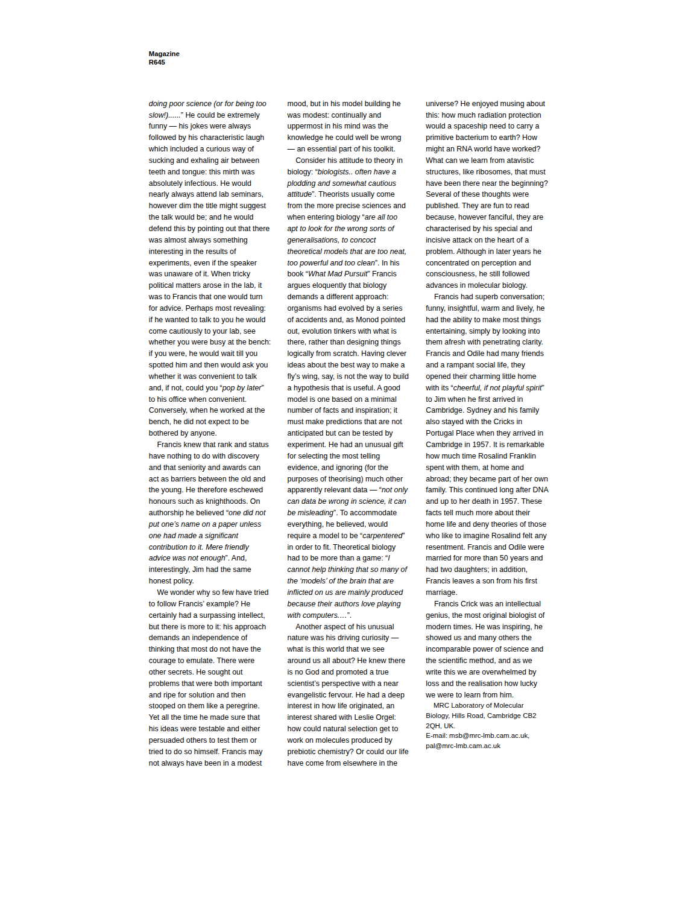Magazine
R645
doing poor science (or for being too slow!)......” He could be extremely funny — his jokes were always followed by his characteristic laugh which included a curious way of sucking and exhaling air between teeth and tongue: this mirth was absolutely infectious. He would nearly always attend lab seminars, however dim the title might suggest the talk would be; and he would defend this by pointing out that there was almost always something interesting in the results of experiments, even if the speaker was unaware of it. When tricky political matters arose in the lab, it was to Francis that one would turn for advice. Perhaps most revealing: if he wanted to talk to you he would come cautiously to your lab, see whether you were busy at the bench: if you were, he would wait till you spotted him and then would ask you whether it was convenient to talk and, if not, could you “pop by later” to his office when convenient. Conversely, when he worked at the bench, he did not expect to be bothered by anyone.
Francis knew that rank and status have nothing to do with discovery and that seniority and awards can act as barriers between the old and the young. He therefore eschewed honours such as knighthoods. On authorship he believed “one did not put one’s name on a paper unless one had made a significant contribution to it. Mere friendly advice was not enough”. And, interestingly, Jim had the same honest policy.
We wonder why so few have tried to follow Francis’ example? He certainly had a surpassing intellect, but there is more to it: his approach demands an independence of thinking that most do not have the courage to emulate. There were other secrets. He sought out problems that were both important and ripe for solution and then stooped on them like a peregrine. Yet all the time he made sure that his ideas were testable and either persuaded others to test them or tried to do so himself. Francis may not always have been in a modest mood, but in his model building he was modest: continually and uppermost in his mind was the knowledge he could well be wrong — an essential part of his toolkit.
Consider his attitude to theory in biology: “biologists.. often have a plodding and somewhat cautious attitude”. Theorists usually come from the more precise sciences and when entering biology “are all too apt to look for the wrong sorts of generalisations, to concoct theoretical models that are too neat, too powerful and too clean”. In his book “What Mad Pursuit” Francis argues eloquently that biology demands a different approach: organisms had evolved by a series of accidents and, as Monod pointed out, evolution tinkers with what is there, rather than designing things logically from scratch. Having clever ideas about the best way to make a fly’s wing, say, is not the way to build a hypothesis that is useful. A good model is one based on a minimal number of facts and inspiration; it must make predictions that are not anticipated but can be tested by experiment. He had an unusual gift for selecting the most telling evidence, and ignoring (for the purposes of theorising) much other apparently relevant data — “not only can data be wrong in science, it can be misleading”. To accommodate everything, he believed, would require a model to be “carpentered” in order to fit. Theoretical biology had to be more than a game: “I cannot help thinking that so many of the ‘models’ of the brain that are inflicted on us are mainly produced because their authors love playing with computers.…”.
Another aspect of his unusual nature was his driving curiosity — what is this world that we see around us all about? He knew there is no God and promoted a true scientist’s perspective with a near evangelistic fervour. He had a deep interest in how life originated, an interest shared with Leslie Orgel: how could natural selection get to work on molecules produced by prebiotic chemistry? Or could our life have come from elsewhere in the universe? He enjoyed musing about this: how much radiation protection would a spaceship need to carry a primitive bacterium to earth? How might an RNA world have worked? What can we learn from atavistic structures, like ribosomes, that must have been there near the beginning? Several of these thoughts were published. They are fun to read because, however fanciful, they are characterised by his special and incisive attack on the heart of a problem. Although in later years he concentrated on perception and consciousness, he still followed advances in molecular biology.
Francis had superb conversation; funny, insightful, warm and lively, he had the ability to make most things entertaining, simply by looking into them afresh with penetrating clarity. Francis and Odile had many friends and a rampant social life, they opened their charming little home with its “cheerful, if not playful spirit” to Jim when he first arrived in Cambridge. Sydney and his family also stayed with the Cricks in Portugal Place when they arrived in Cambridge in 1957. It is remarkable how much time Rosalind Franklin spent with them, at home and abroad; they became part of her own family. This continued long after DNA and up to her death in 1957. These facts tell much more about their home life and deny theories of those who like to imagine Rosalind felt any resentment. Francis and Odile were married for more than 50 years and had two daughters; in addition, Francis leaves a son from his first marriage.
Francis Crick was an intellectual genius, the most original biologist of modern times. He was inspiring, he showed us and many others the incomparable power of science and the scientific method, and as we write this we are overwhelmed by loss and the realisation how lucky we were to learn from him.
MRC Laboratory of Molecular Biology, Hills Road, Cambridge CB2 2QH, UK.
E-mail: msb@mrc-lmb.cam.ac.uk,
pal@mrc-lmb.cam.ac.uk